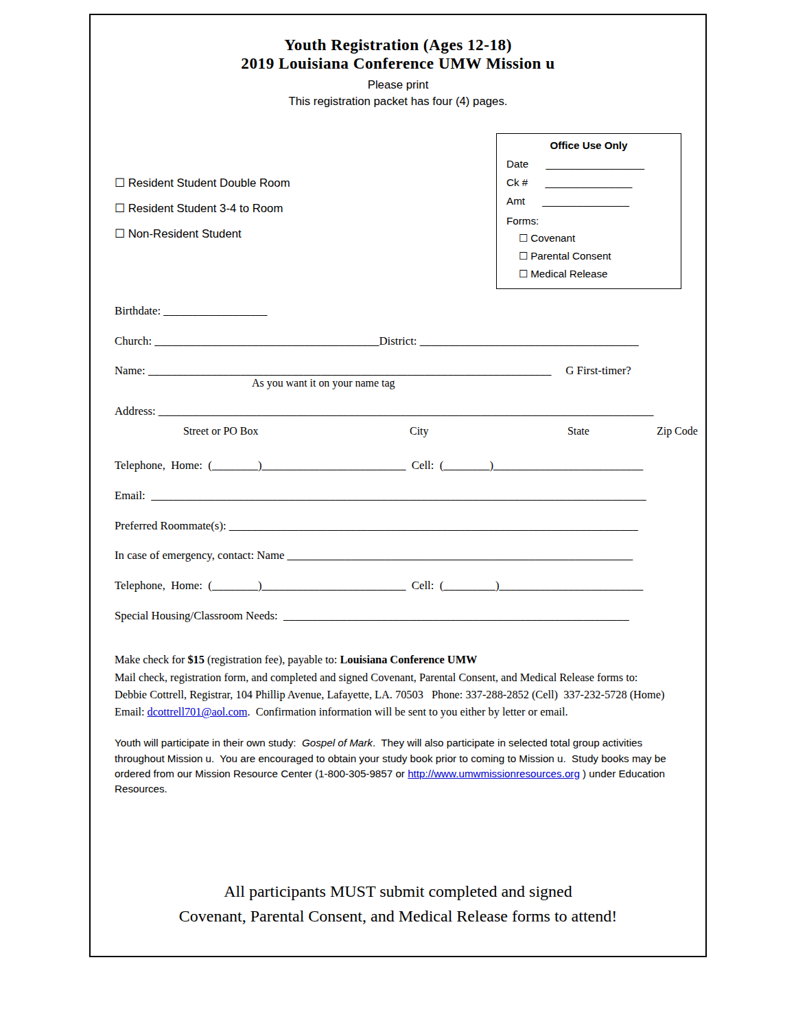Youth Registration (Ages 12-18) 2019 Louisiana Conference UMW Mission u
Please print
This registration packet has four (4) pages.
☐ Resident Student Double Room
☐ Resident Student 3-4 to Room
☐ Non-Resident Student
Office Use Only
Date _________________
Ck # _______________
Amt _______________
Forms:
☐ Covenant
☐ Parental Consent
☐ Medical Release
Birthdate: __________________
Church: _______________________________________District: ______________________________________
Name: ______________________________________________________________________ G First-timer?
As you want it on your name tag
Address: ______________________________________________________________________________________
Street or PO Box City State Zip Code
Telephone, Home: (________)_________________________ Cell: (________)__________________________
Email: ______________________________________________________________________________________
Preferred Roommate(s): _______________________________________________________________________
In case of emergency, contact: Name ____________________________________________________________
Telephone, Home: (________)_________________________ Cell: (_________)_________________________
Special Housing/Classroom Needs: ____________________________________________________________
Make check for $15 (registration fee), payable to: Louisiana Conference UMW
Mail check, registration form, and completed and signed Covenant, Parental Consent, and Medical Release forms to:
Debbie Cottrell, Registrar, 104 Phillip Avenue, Lafayette, LA. 70503 Phone: 337-288-2852 (Cell) 337-232-5728 (Home)
Email: dcottrell701@aol.com. Confirmation information will be sent to you either by letter or email.
Youth will participate in their own study: Gospel of Mark. They will also participate in selected total group activities throughout Mission u. You are encouraged to obtain your study book prior to coming to Mission u. Study books may be ordered from our Mission Resource Center (1-800-305-9857 or http://www.umwmissionresources.org ) under Education Resources.
All participants MUST submit completed and signed
Covenant, Parental Consent, and Medical Release forms to attend!